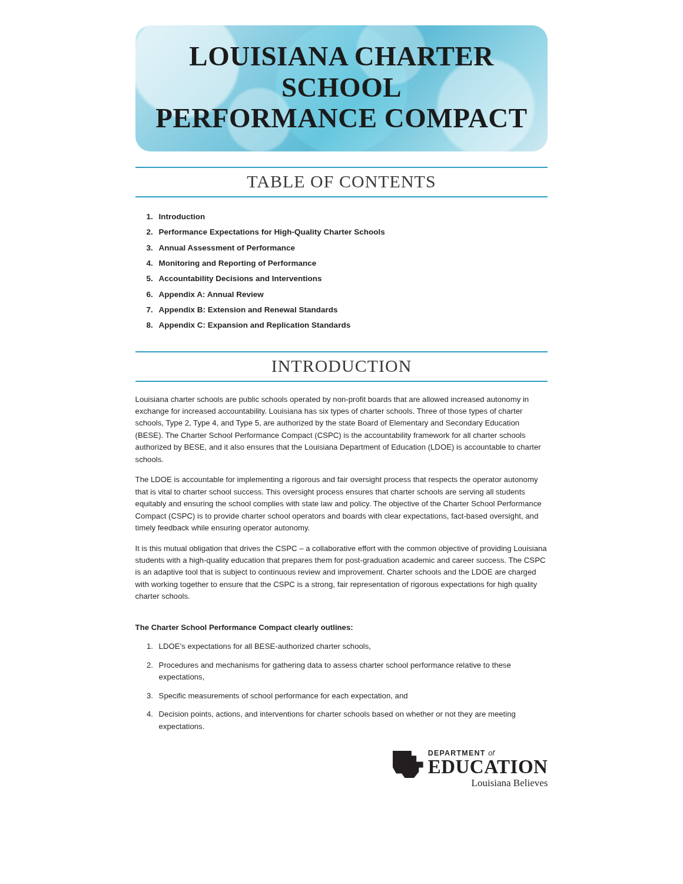Louisiana Charter School
Performance Compact
Table of Contents
Introduction
Performance Expectations for High-Quality Charter Schools
Annual Assessment of Performance
Monitoring and Reporting of Performance
Accountability Decisions and Interventions
Appendix A: Annual Review
Appendix B: Extension and Renewal Standards
Appendix C: Expansion and Replication Standards
Introduction
Louisiana charter schools are public schools operated by non-profit boards that are allowed increased autonomy in exchange for increased accountability. Louisiana has six types of charter schools. Three of those types of charter schools, Type 2, Type 4, and Type 5, are authorized by the state Board of Elementary and Secondary Education (BESE). The Charter School Performance Compact (CSPC) is the accountability framework for all charter schools authorized by BESE, and it also ensures that the Louisiana Department of Education (LDOE) is accountable to charter schools.
The LDOE is accountable for implementing a rigorous and fair oversight process that respects the operator autonomy that is vital to charter school success. This oversight process ensures that charter schools are serving all students equitably and ensuring the school complies with state law and policy. The objective of the Charter School Performance Compact (CSPC) is to provide charter school operators and boards with clear expectations, fact-based oversight, and timely feedback while ensuring operator autonomy.
It is this mutual obligation that drives the CSPC – a collaborative effort with the common objective of providing Louisiana students with a high-quality education that prepares them for post-graduation academic and career success. The CSPC is an adaptive tool that is subject to continuous review and improvement. Charter schools and the LDOE are charged with working together to ensure that the CSPC is a strong, fair representation of rigorous expectations for high quality charter schools.
The Charter School Performance Compact clearly outlines:
LDOE’s expectations for all BESE-authorized charter schools,
Procedures and mechanisms for gathering data to assess charter school performance relative to these expectations,
Specific measurements of school performance for each expectation, and
Decision points, actions, and interventions for charter schools based on whether or not they are meeting expectations.
Department of
Education
Louisiana Believes